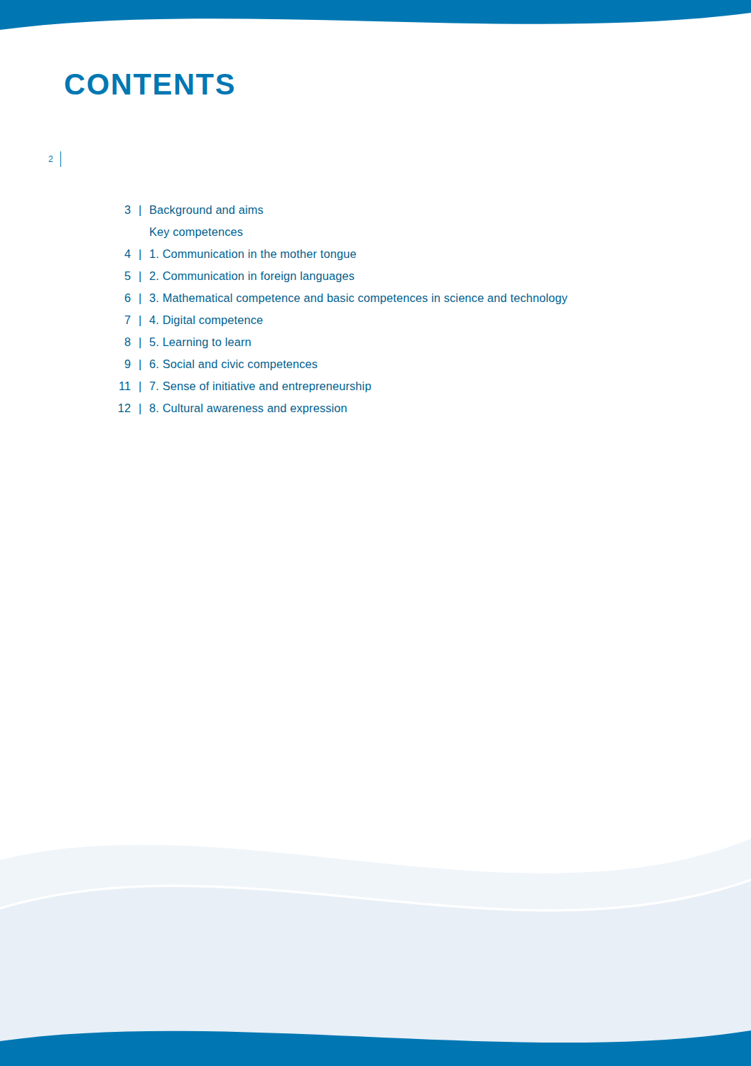CONTENTS
2
3|Background and aims
|Key competences
4|1. Communication in the mother tongue
5|2. Communication in foreign languages
6|3. Mathematical competence and basic competences in science and technology
7|4. Digital competence
8|5. Learning to learn
9|6. Social and civic competences
11|7. Sense of initiative and entrepreneurship
12|8. Cultural awareness and expression